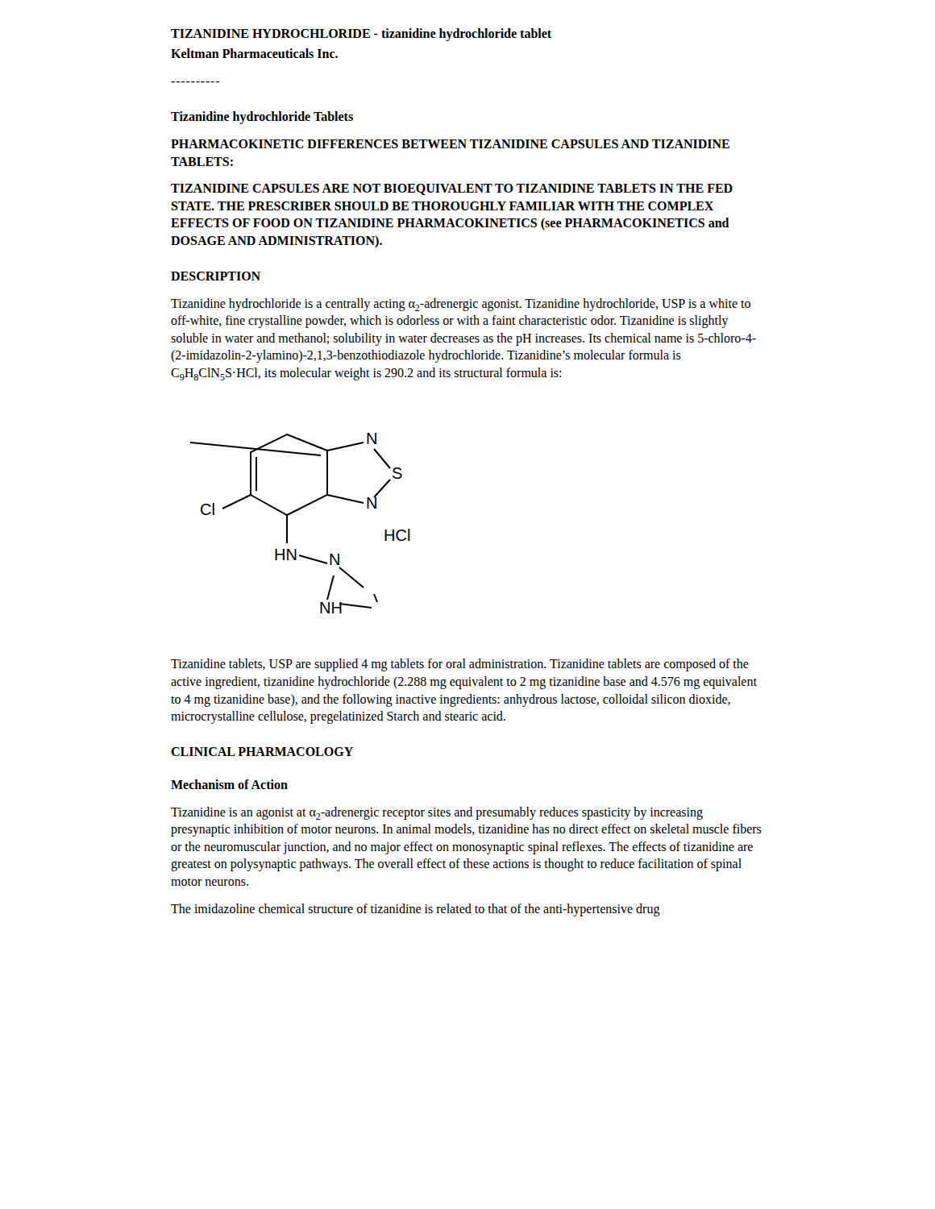TIZANIDINE HYDROCHLORIDE - tizanidine hydrochloride tablet
Keltman Pharmaceuticals Inc.
----------
Tizanidine hydrochloride Tablets
PHARMACOKINETIC DIFFERENCES BETWEEN TIZANIDINE CAPSULES AND TIZANIDINE TABLETS:
TIZANIDINE CAPSULES ARE NOT BIOEQUIVALENT TO TIZANIDINE TABLETS IN THE FED STATE. THE PRESCRIBER SHOULD BE THOROUGHLY FAMILIAR WITH THE COMPLEX EFFECTS OF FOOD ON TIZANIDINE PHARMACOKINETICS (see PHARMACOKINETICS and DOSAGE AND ADMINISTRATION).
DESCRIPTION
Tizanidine hydrochloride is a centrally acting α2-adrenergic agonist. Tizanidine hydrochloride, USP is a white to off-white, fine crystalline powder, which is odorless or with a faint characteristic odor. Tizanidine is slightly soluble in water and methanol; solubility in water decreases as the pH increases. Its chemical name is 5-chloro-4-(2-imidazolin-2-ylamino)-2,1,3-benzothiodiazole hydrochloride. Tizanidine’s molecular formula is C9H8ClN5S·HCl, its molecular weight is 290.2 and its structural formula is:
Tizanidine tablets, USP are supplied 4 mg tablets for oral administration. Tizanidine tablets are composed of the active ingredient, tizanidine hydrochloride (2.288 mg equivalent to 2 mg tizanidine base and 4.576 mg equivalent to 4 mg tizanidine base), and the following inactive ingredients: anhydrous lactose, colloidal silicon dioxide, microcrystalline cellulose, pregelatinized Starch and stearic acid.
CLINICAL PHARMACOLOGY
Mechanism of Action
Tizanidine is an agonist at α2-adrenergic receptor sites and presumably reduces spasticity by increasing presynaptic inhibition of motor neurons. In animal models, tizanidine has no direct effect on skeletal muscle fibers or the neuromuscular junction, and no major effect on monosynaptic spinal reflexes. The effects of tizanidine are greatest on polysynaptic pathways. The overall effect of these actions is thought to reduce facilitation of spinal motor neurons.
The imidazoline chemical structure of tizanidine is related to that of the anti-hypertensive drug